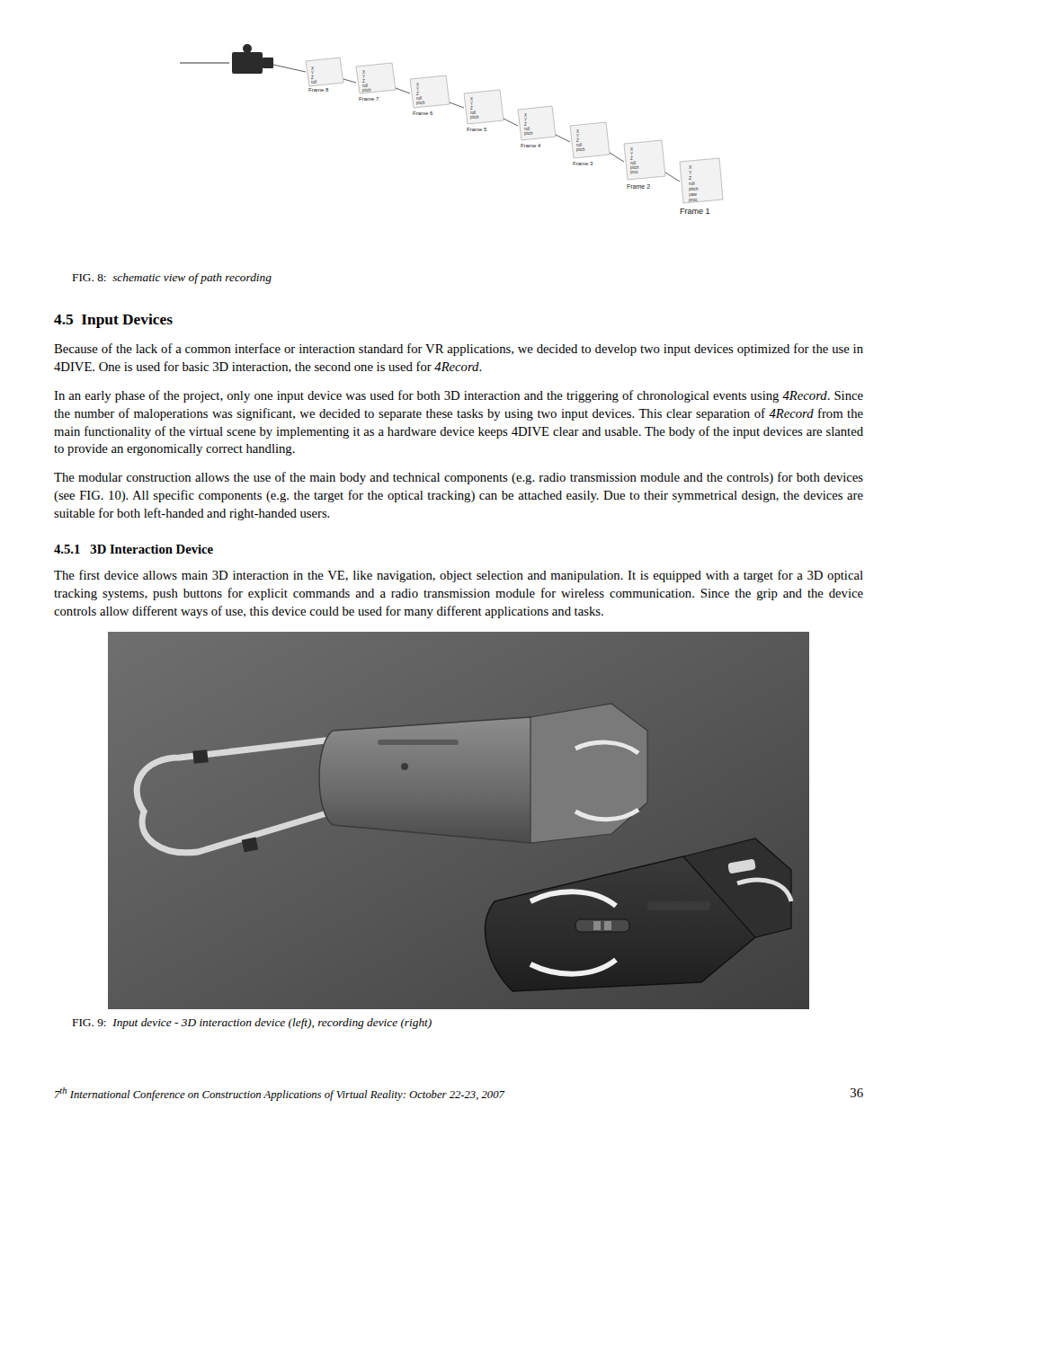X Y Z roll Frame 8 X Y Z roll pitch Frame 7 X Y Z roll pitch Frame 6 X Y Z roll pitch Frame 5 X Y Z roll pitch Frame 4 X Y Z roll pitch Frame 3 X Y Z roll pitch proc Frame 2 X Y Z roll pitch yaw proc Frame 1
FIG. 8: schematic view of path recording
4.5 Input Devices
Because of the lack of a common interface or interaction standard for VR applications, we decided to develop two input devices optimized for the use in 4DIVE. One is used for basic 3D interaction, the second one is used for 4Record.
In an early phase of the project, only one input device was used for both 3D interaction and the triggering of chronological events using 4Record. Since the number of maloperations was significant, we decided to separate these tasks by using two input devices. This clear separation of 4Record from the main functionality of the virtual scene by implementing it as a hardware device keeps 4DIVE clear and usable. The body of the input devices are slanted to provide an ergonomically correct handling.
The modular construction allows the use of the main body and technical components (e.g. radio transmission module and the controls) for both devices (see FIG. 10). All specific components (e.g. the target for the optical tracking) can be attached easily. Due to their symmetrical design, the devices are suitable for both left-handed and right-handed users.
4.5.1 3D Interaction Device
The first device allows main 3D interaction in the VE, like navigation, object selection and manipulation. It is equipped with a target for a 3D optical tracking systems, push buttons for explicit commands and a radio transmission module for wireless communication. Since the grip and the device controls allow different ways of use, this device could be used for many different applications and tasks.
FIG. 9: Input device - 3D interaction device (left), recording device (right)
7th International Conference on Construction Applications of Virtual Reality: October 22-23, 2007
36